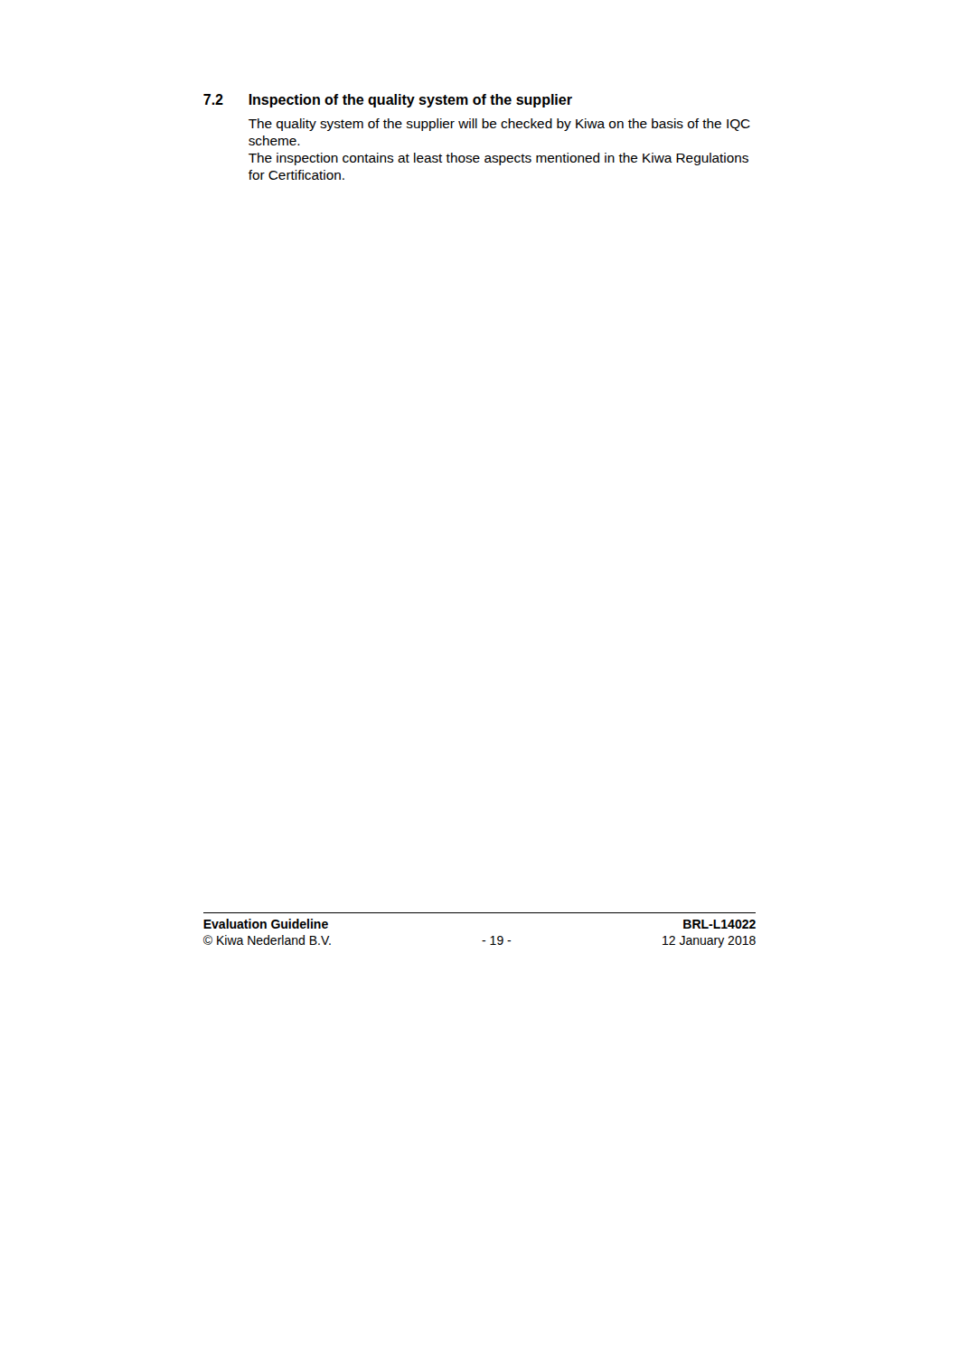7.2
Inspection of the quality system of the supplier
The quality system of the supplier will be checked by Kiwa on the basis of the IQC scheme.
The inspection contains at least those aspects mentioned in the Kiwa Regulations for Certification.
Evaluation Guideline
BRL-L14022
© Kiwa Nederland B.V.
- 19 -
12 January 2018